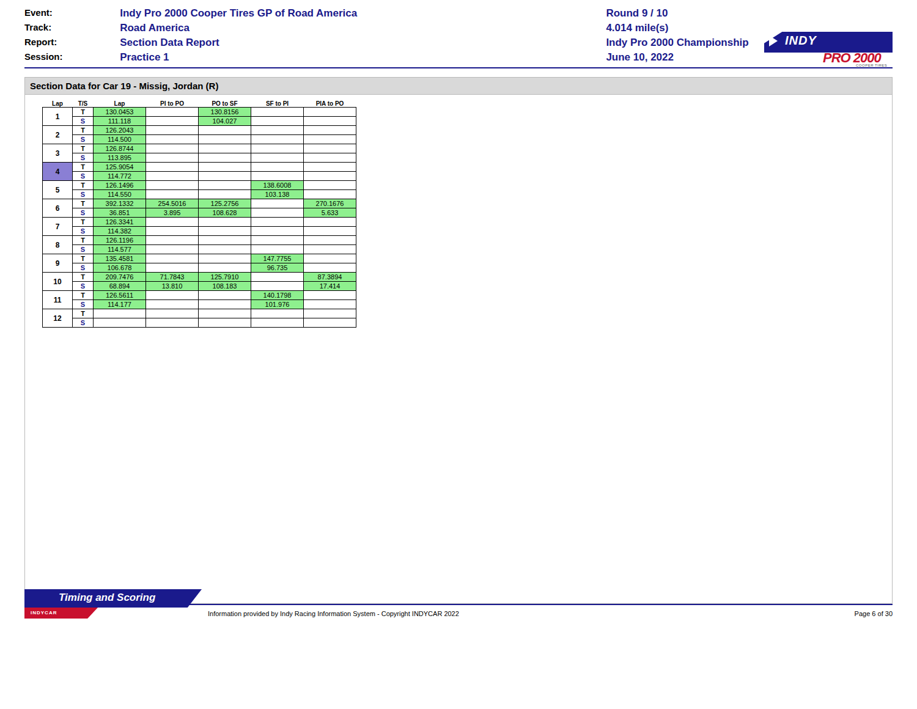| Event: | Indy Pro 2000 Cooper Tires GP of Road America | Round 9 / 10 |
| Track: | Road America | 4.014 mile(s) |
| Report: | Section Data Report | Indy Pro 2000 Championship |
| Session: | Practice 1 | June 10, 2022 |
INDY
PRO 2000
COOPER TIRES
Section Data for Car 19 - Missig, Jordan (R)
| Lap | T/S | Lap | PI to PO | PO to SF | SF to PI | PIA to PO |
| --- | --- | --- | --- | --- | --- | --- |
| 1 | T | 130.0453 | | 130.8156 | | |
| S | 111.118 | | 104.027 | | |
| 2 | T | 126.2043 | | | | |
| S | 114.500 | | | | |
| 3 | T | 126.8744 | | | | |
| S | 113.895 | | | | |
| 4 | T | 125.9054 | | | | |
| S | 114.772 | | | | |
| 5 | T | 126.1496 | | | 138.6008 | |
| S | 114.550 | | | 103.138 | |
| 6 | T | 392.1332 | 254.5016 | 125.2756 | | 270.1676 |
| S | 36.851 | 3.895 | 108.628 | | 5.633 |
| 7 | T | 126.3341 | | | | |
| S | 114.382 | | | | |
| 8 | T | 126.1196 | | | | |
| S | 114.577 | | | | |
| 9 | T | 135.4581 | | | 147.7755 | |
| S | 106.678 | | | 96.735 | |
| 10 | T | 209.7476 | 71.7843 | 125.7910 | | 87.3894 |
| S | 68.894 | 13.810 | 108.183 | | 17.414 |
| 11 | T | 126.5611 | | | 140.1798 | |
| S | 114.177 | | | 101.976 | |
| 12 | T | | | | | |
| S | | | | | |
Timing and Scoring
INDYCAR
Information provided by Indy Racing Information System - Copyright INDYCAR 2022
Page 6 of 30